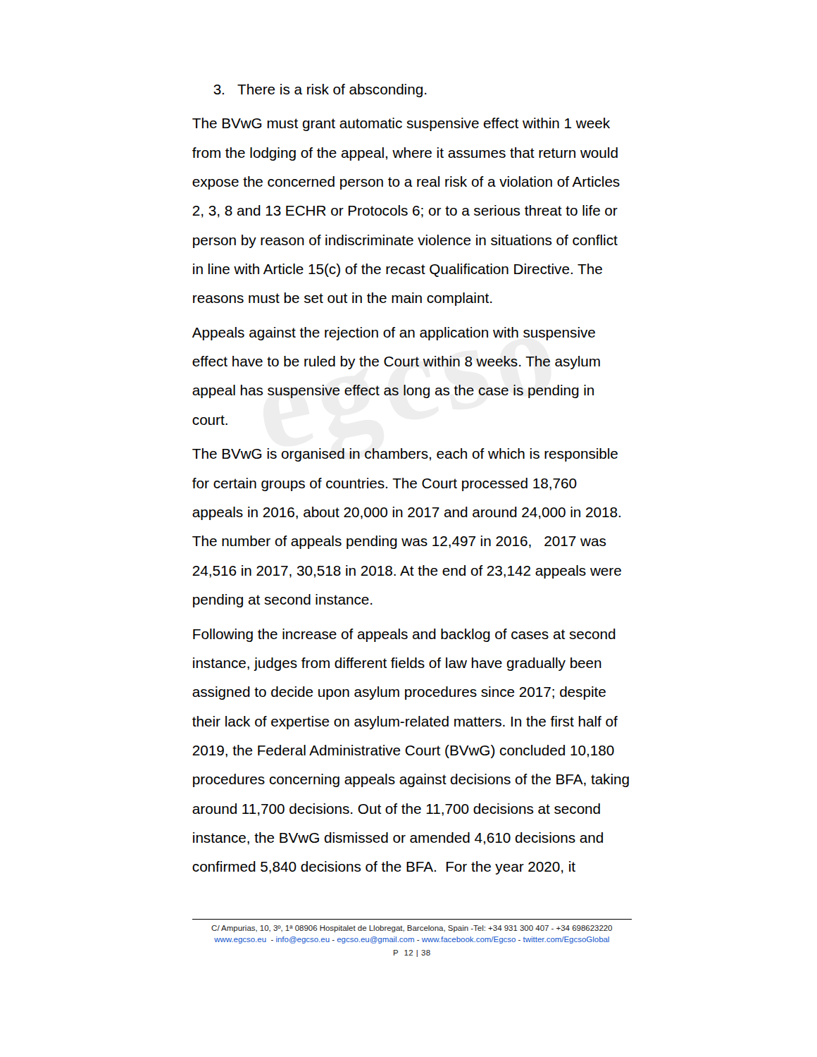egcso
There is a risk of absconding.
The BVwG must grant automatic suspensive effect within 1 week from the lodging of the appeal, where it assumes that return would expose the concerned person to a real risk of a violation of Articles 2, 3, 8 and 13 ECHR or Protocols 6; or to a serious threat to life or person by reason of indiscriminate violence in situations of conflict in line with Article 15(c) of the recast Qualification Directive. The reasons must be set out in the main complaint.
Appeals against the rejection of an application with suspensive effect have to be ruled by the Court within 8 weeks. The asylum appeal has suspensive effect as long as the case is pending in court.
The BVwG is organised in chambers, each of which is responsible for certain groups of countries. The Court processed 18,760 appeals in 2016, about 20,000 in 2017 and around 24,000 in 2018. The number of appeals pending was 12,497 in 2016, 2017 was 24,516 in 2017, 30,518 in 2018. At the end of 23,142 appeals were pending at second instance.
Following the increase of appeals and backlog of cases at second instance, judges from different fields of law have gradually been assigned to decide upon asylum procedures since 2017; despite their lack of expertise on asylum-related matters. In the first half of 2019, the Federal Administrative Court (BVwG) concluded 10,180 procedures concerning appeals against decisions of the BFA, taking around 11,700 decisions. Out of the 11,700 decisions at second instance, the BVwG dismissed or amended 4,610 decisions and confirmed 5,840 decisions of the BFA. For the year 2020, it
C/ Ampurias, 10, 3º, 1ª 08906 Hospitalet de Llobregat, Barcelona, Spain -Tel: +34 931 300 407 - +34 698623220
www.egcso.eu - info@egcso.eu - egcso.eu@gmail.com - www.facebook.com/Egcso - twitter.com/EgcsoGlobal
P 12 | 38